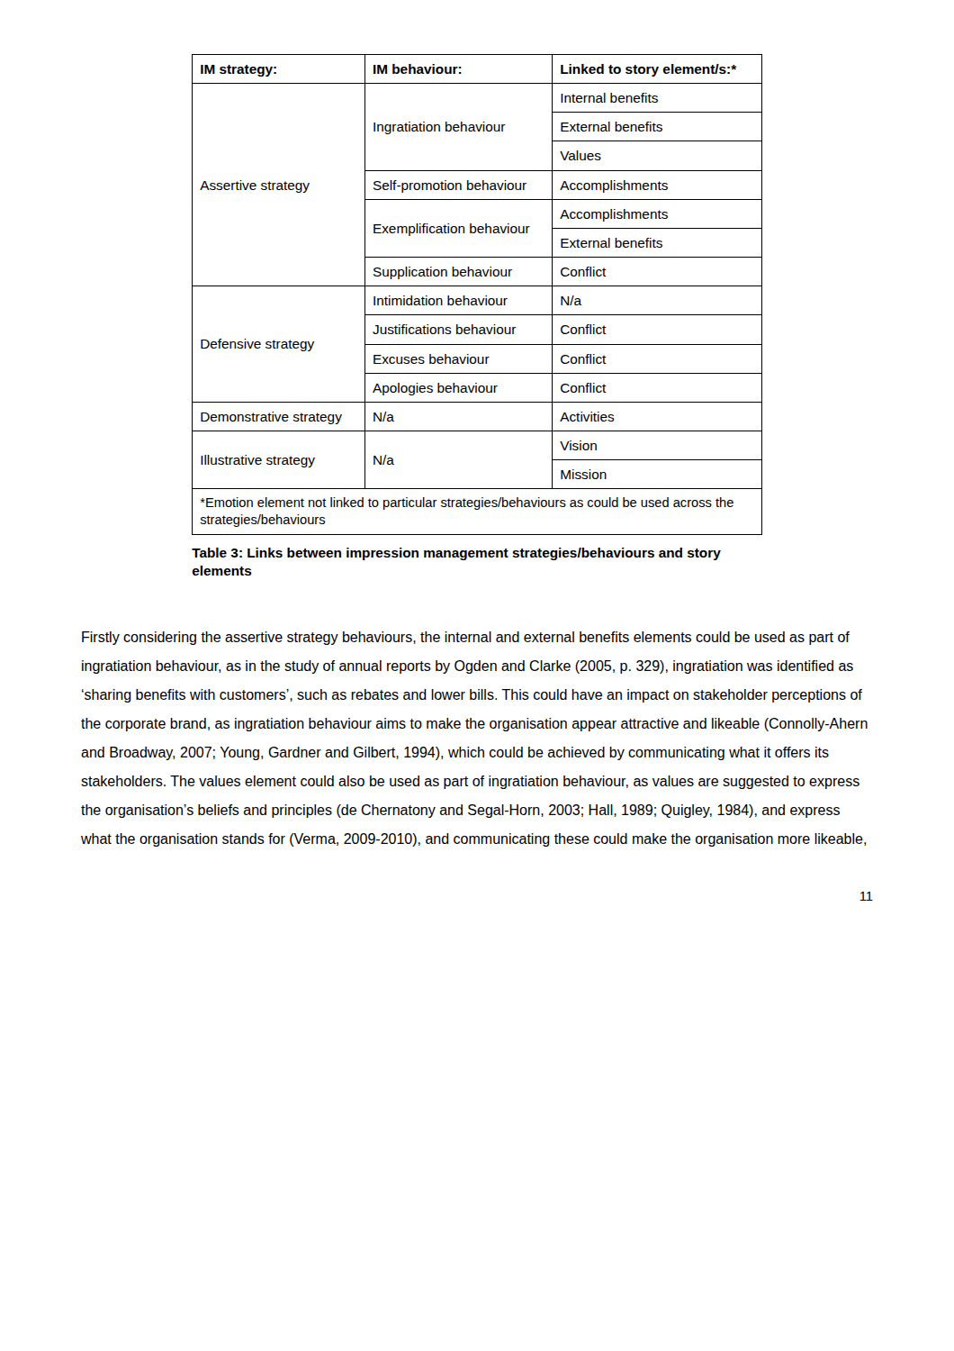| IM strategy: | IM behaviour: | Linked to story element/s:* |
| --- | --- | --- |
| Assertive strategy | Ingratiation behaviour | Internal benefits |
| External benefits |
| Values |
| Self-promotion behaviour | Accomplishments |
| Exemplification behaviour | Accomplishments |
| External benefits |
| Supplication behaviour | Conflict |
| Defensive strategy | Intimidation behaviour | N/a |
| Justifications behaviour | Conflict |
| Excuses behaviour | Conflict |
| Apologies behaviour | Conflict |
| Demonstrative strategy | N/a | Activities |
| Illustrative strategy | N/a | Vision |
| Mission |
| *Emotion element not linked to particular strategies/behaviours as could be used across the strategies/behaviours |
Table 3: Links between impression management strategies/behaviours and story elements
Firstly considering the assertive strategy behaviours, the internal and external benefits elements could be used as part of ingratiation behaviour, as in the study of annual reports by Ogden and Clarke (2005, p. 329), ingratiation was identified as ‘sharing benefits with customers’, such as rebates and lower bills. This could have an impact on stakeholder perceptions of the corporate brand, as ingratiation behaviour aims to make the organisation appear attractive and likeable (Connolly-Ahern and Broadway, 2007; Young, Gardner and Gilbert, 1994), which could be achieved by communicating what it offers its stakeholders. The values element could also be used as part of ingratiation behaviour, as values are suggested to express the organisation’s beliefs and principles (de Chernatony and Segal-Horn, 2003; Hall, 1989; Quigley, 1984), and express what the organisation stands for (Verma, 2009-2010), and communicating these could make the organisation more likeable,
11